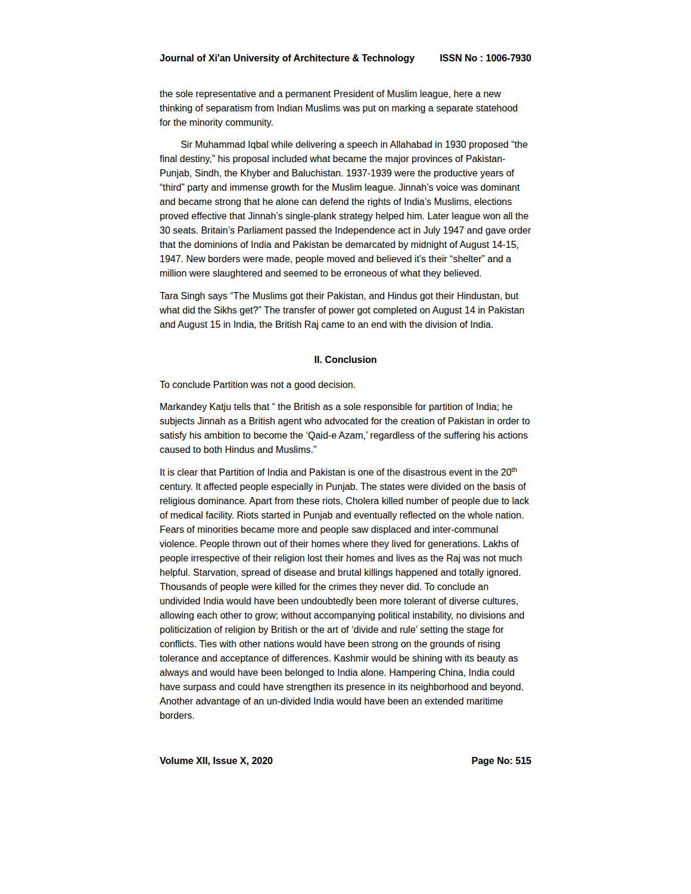Journal of Xi'an University of Architecture & Technology ISSN No : 1006-7930
the sole representative and a permanent President of Muslim league, here a new thinking of separatism from Indian Muslims was put on marking a separate statehood for the minority community.
Sir Muhammad Iqbal while delivering a speech in Allahabad in 1930 proposed “the final destiny,” his proposal included what became the major provinces of Pakistan-Punjab, Sindh, the Khyber and Baluchistan. 1937-1939 were the productive years of “third” party and immense growth for the Muslim league. Jinnah’s voice was dominant and became strong that he alone can defend the rights of India’s Muslims, elections proved effective that Jinnah’s single-plank strategy helped him. Later league won all the 30 seats. Britain’s Parliament passed the Independence act in July 1947 and gave order that the dominions of India and Pakistan be demarcated by midnight of August 14-15, 1947. New borders were made, people moved and believed it’s their “shelter” and a million were slaughtered and seemed to be erroneous of what they believed.
Tara Singh says “The Muslims got their Pakistan, and Hindus got their Hindustan, but what did the Sikhs get?” The transfer of power got completed on August 14 in Pakistan and August 15 in India, the British Raj came to an end with the division of India.
II. Conclusion
To conclude Partition was not a good decision.
Markandey Katju tells that “ the British as a sole responsible for partition of India; he subjects Jinnah as a British agent who advocated for the creation of Pakistan in order to satisfy his ambition to become the ‘Qaid-e Azam,’ regardless of the suffering his actions caused to both Hindus and Muslims.”
It is clear that Partition of India and Pakistan is one of the disastrous event in the 20th century. It affected people especially in Punjab. The states were divided on the basis of religious dominance. Apart from these riots, Cholera killed number of people due to lack of medical facility. Riots started in Punjab and eventually reflected on the whole nation. Fears of minorities became more and people saw displaced and inter-communal violence. People thrown out of their homes where they lived for generations. Lakhs of people irrespective of their religion lost their homes and lives as the Raj was not much helpful. Starvation, spread of disease and brutal killings happened and totally ignored. Thousands of people were killed for the crimes they never did. To conclude an undivided India would have been undoubtedly been more tolerant of diverse cultures, allowing each other to grow; without accompanying political instability, no divisions and politicization of religion by British or the art of ‘divide and rule’ setting the stage for conflicts. Ties with other nations would have been strong on the grounds of rising tolerance and acceptance of differences. Kashmir would be shining with its beauty as always and would have been belonged to India alone. Hampering China, India could have surpass and could have strengthen its presence in its neighborhood and beyond. Another advantage of an un-divided India would have been an extended maritime borders.
Volume XII, Issue X, 2020 Page No: 515